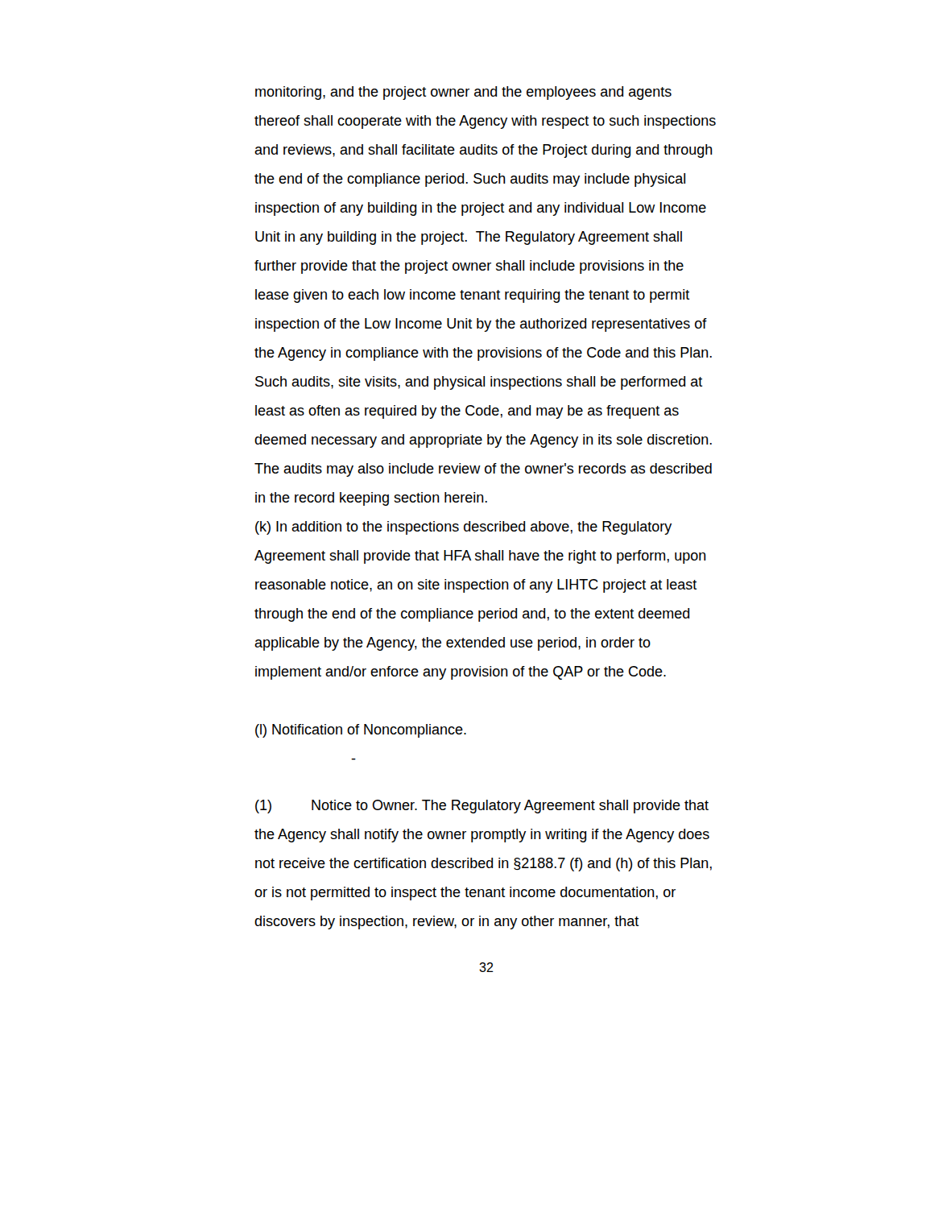monitoring, and the project owner and the employees and agents thereof shall cooperate with the Agency with respect to such inspections and reviews, and shall facilitate audits of the Project during and through the end of the compliance period. Such audits may include physical inspection of any building in the project and any individual Low Income Unit in any building in the project. The Regulatory Agreement shall further provide that the project owner shall include provisions in the lease given to each low income tenant requiring the tenant to permit inspection of the Low Income Unit by the authorized representatives of the Agency in compliance with the provisions of the Code and this Plan. Such audits, site visits, and physical inspections shall be performed at least as often as required by the Code, and may be as frequent as deemed necessary and appropriate by the Agency in its sole discretion. The audits may also include review of the owner's records as described in the record keeping section herein.
(k) In addition to the inspections described above, the Regulatory Agreement shall provide that HFA shall have the right to perform, upon reasonable notice, an on site inspection of any LIHTC project at least through the end of the compliance period and, to the extent deemed applicable by the Agency, the extended use period, in order to implement and/or enforce any provision of the QAP or the Code.
(l) Notification of Noncompliance.
-
(1) Notice to Owner. The Regulatory Agreement shall provide that the Agency shall notify the owner promptly in writing if the Agency does not receive the certification described in §2188.7 (f) and (h) of this Plan, or is not permitted to inspect the tenant income documentation, or discovers by inspection, review, or in any other manner, that
32